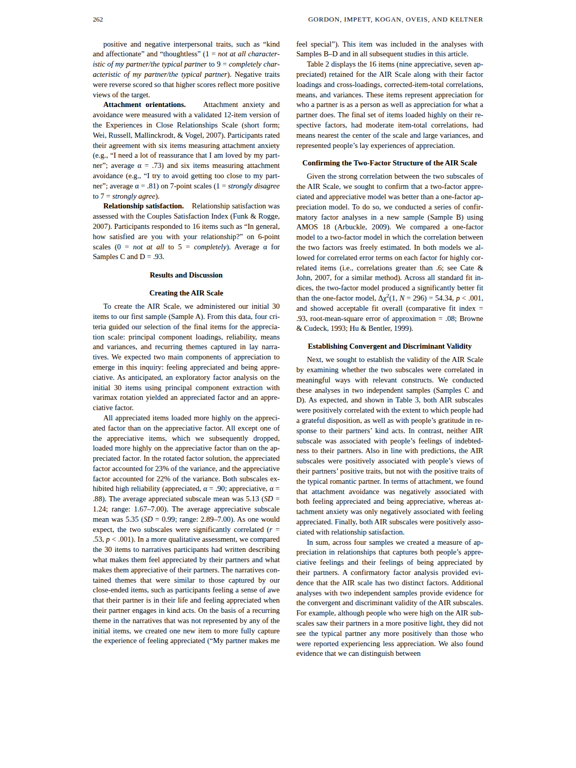262 Gordon, Impett, Kogan, Oveis, and Keltner
positive and negative interpersonal traits, such as “kind and affectionate” and “thoughtless” (1 = not at all characteristic of my partner/the typical partner to 9 = completely characteristic of my partner/the typical partner). Negative traits were reverse scored so that higher scores reflect more positive views of the target.
Attachment orientations. Attachment anxiety and avoidance were measured with a validated 12-item version of the Experiences in Close Relationships Scale (short form; Wei, Russell, Mallinckrodt, & Vogel, 2007). Participants rated their agreement with six items measuring attachment anxiety (e.g., “I need a lot of reassurance that I am loved by my partner”; average α = .73) and six items measuring attachment avoidance (e.g., “I try to avoid getting too close to my partner”; average α = .81) on 7-point scales (1 = strongly disagree to 7 = strongly agree).
Relationship satisfaction. Relationship satisfaction was assessed with the Couples Satisfaction Index (Funk & Rogge, 2007). Participants responded to 16 items such as “In general, how satisfied are you with your relationship?” on 6-point scales (0 = not at all to 5 = completely). Average α for Samples C and D = .93.
Results and Discussion
Creating the AIR Scale
To create the AIR Scale, we administered our initial 30 items to our first sample (Sample A). From this data, four criteria guided our selection of the final items for the appreciation scale: principal component loadings, reliability, means and variances, and recurring themes captured in lay narratives. We expected two main components of appreciation to emerge in this inquiry: feeling appreciated and being appreciative. As anticipated, an exploratory factor analysis on the initial 30 items using principal component extraction with varimax rotation yielded an appreciated factor and an appreciative factor.
All appreciated items loaded more highly on the appreciated factor than on the appreciative factor. All except one of the appreciative items, which we subsequently dropped, loaded more highly on the appreciative factor than on the appreciated factor. In the rotated factor solution, the appreciated factor accounted for 23% of the variance, and the appreciative factor accounted for 22% of the variance. Both subscales exhibited high reliability (appreciated, α = .90; appreciative, α = .88). The average appreciated subscale mean was 5.13 (SD = 1.24; range: 1.67–7.00). The average appreciative subscale mean was 5.35 (SD = 0.99; range: 2.89–7.00). As one would expect, the two subscales were significantly correlated (r = .53, p < .001). In a more qualitative assessment, we compared the 30 items to narratives participants had written describing what makes them feel appreciated by their partners and what makes them appreciative of their partners. The narratives contained themes that were similar to those captured by our close-ended items, such as participants feeling a sense of awe that their partner is in their life and feeling appreciated when their partner engages in kind acts. On the basis of a recurring theme in the narratives that was not represented by any of the initial items, we created one new item to more fully capture the experience of feeling appreciated (“My partner makes me feel special”). This item was included in the analyses with Samples B–D and in all subsequent studies in this article.
Table 2 displays the 16 items (nine appreciative, seven appreciated) retained for the AIR Scale along with their factor loadings and cross-loadings, corrected-item-total correlations, means, and variances. These items represent appreciation for who a partner is as a person as well as appreciation for what a partner does. The final set of items loaded highly on their respective factors, had moderate item-total correlations, had means nearest the center of the scale and large variances, and represented people’s lay experiences of appreciation.
Confirming the Two-Factor Structure of the AIR Scale
Given the strong correlation between the two subscales of the AIR Scale, we sought to confirm that a two-factor appreciated and appreciative model was better than a one-factor appreciation model. To do so, we conducted a series of confirmatory factor analyses in a new sample (Sample B) using AMOS 18 (Arbuckle, 2009). We compared a one-factor model to a two-factor model in which the correlation between the two factors was freely estimated. In both models we allowed for correlated error terms on each factor for highly correlated items (i.e., correlations greater than .6; see Cate & John, 2007, for a similar method). Across all standard fit indices, the two-factor model produced a significantly better fit than the one-factor model, Δχ2(1, N = 296) = 54.34, p < .001, and showed acceptable fit overall (comparative fit index = .93, root-mean-square error of approximation = .08; Browne & Cudeck, 1993; Hu & Bentler, 1999).
Establishing Convergent and Discriminant Validity
Next, we sought to establish the validity of the AIR Scale by examining whether the two subscales were correlated in meaningful ways with relevant constructs. We conducted these analyses in two independent samples (Samples C and D). As expected, and shown in Table 3, both AIR subscales were positively correlated with the extent to which people had a grateful disposition, as well as with people’s gratitude in response to their partners’ kind acts. In contrast, neither AIR subscale was associated with people’s feelings of indebtedness to their partners. Also in line with predictions, the AIR subscales were positively associated with people’s views of their partners’ positive traits, but not with the positive traits of the typical romantic partner. In terms of attachment, we found that attachment avoidance was negatively associated with both feeling appreciated and being appreciative, whereas attachment anxiety was only negatively associated with feeling appreciated. Finally, both AIR subscales were positively associated with relationship satisfaction.
In sum, across four samples we created a measure of appreciation in relationships that captures both people’s appreciative feelings and their feelings of being appreciated by their partners. A confirmatory factor analysis provided evidence that the AIR scale has two distinct factors. Additional analyses with two independent samples provide evidence for the convergent and discriminant validity of the AIR subscales. For example, although people who were high on the AIR subscales saw their partners in a more positive light, they did not see the typical partner any more positively than those who were reported experiencing less appreciation. We also found evidence that we can distinguish between